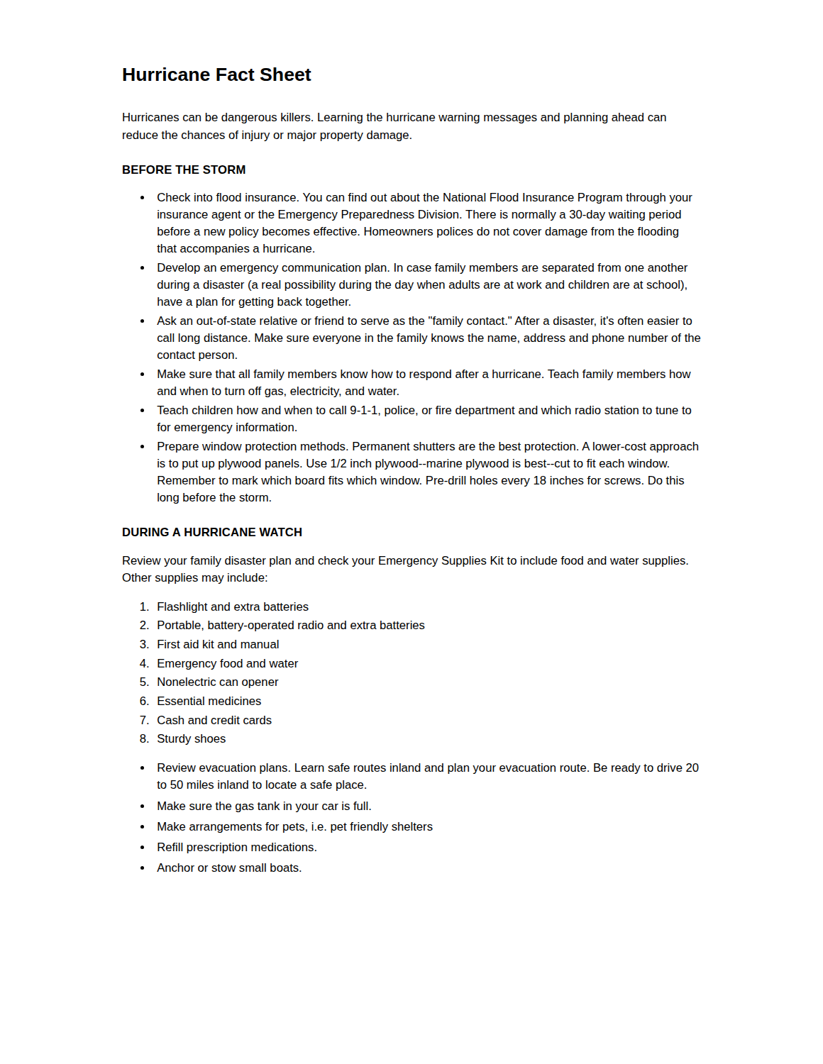Hurricane Fact Sheet
Hurricanes can be dangerous killers. Learning the hurricane warning messages and planning ahead can reduce the chances of injury or major property damage.
Before the Storm
Check into flood insurance. You can find out about the National Flood Insurance Program through your insurance agent or the Emergency Preparedness Division. There is normally a 30-day waiting period before a new policy becomes effective. Homeowners polices do not cover damage from the flooding that accompanies a hurricane.
Develop an emergency communication plan. In case family members are separated from one another during a disaster (a real possibility during the day when adults are at work and children are at school), have a plan for getting back together.
Ask an out-of-state relative or friend to serve as the "family contact." After a disaster, it's often easier to call long distance. Make sure everyone in the family knows the name, address and phone number of the contact person.
Make sure that all family members know how to respond after a hurricane. Teach family members how and when to turn off gas, electricity, and water.
Teach children how and when to call 9-1-1, police, or fire department and which radio station to tune to for emergency information.
Prepare window protection methods. Permanent shutters are the best protection. A lower-cost approach is to put up plywood panels. Use 1/2 inch plywood--marine plywood is best--cut to fit each window. Remember to mark which board fits which window. Pre-drill holes every 18 inches for screws. Do this long before the storm.
During a Hurricane Watch
Review your family disaster plan and check your Emergency Supplies Kit to include food and water supplies. Other supplies may include:
Flashlight and extra batteries
Portable, battery-operated radio and extra batteries
First aid kit and manual
Emergency food and water
Nonelectric can opener
Essential medicines
Cash and credit cards
Sturdy shoes
Review evacuation plans. Learn safe routes inland and plan your evacuation route. Be ready to drive 20 to 50 miles inland to locate a safe place.
Make sure the gas tank in your car is full.
Make arrangements for pets, i.e. pet friendly shelters
Refill prescription medications.
Anchor or stow small boats.